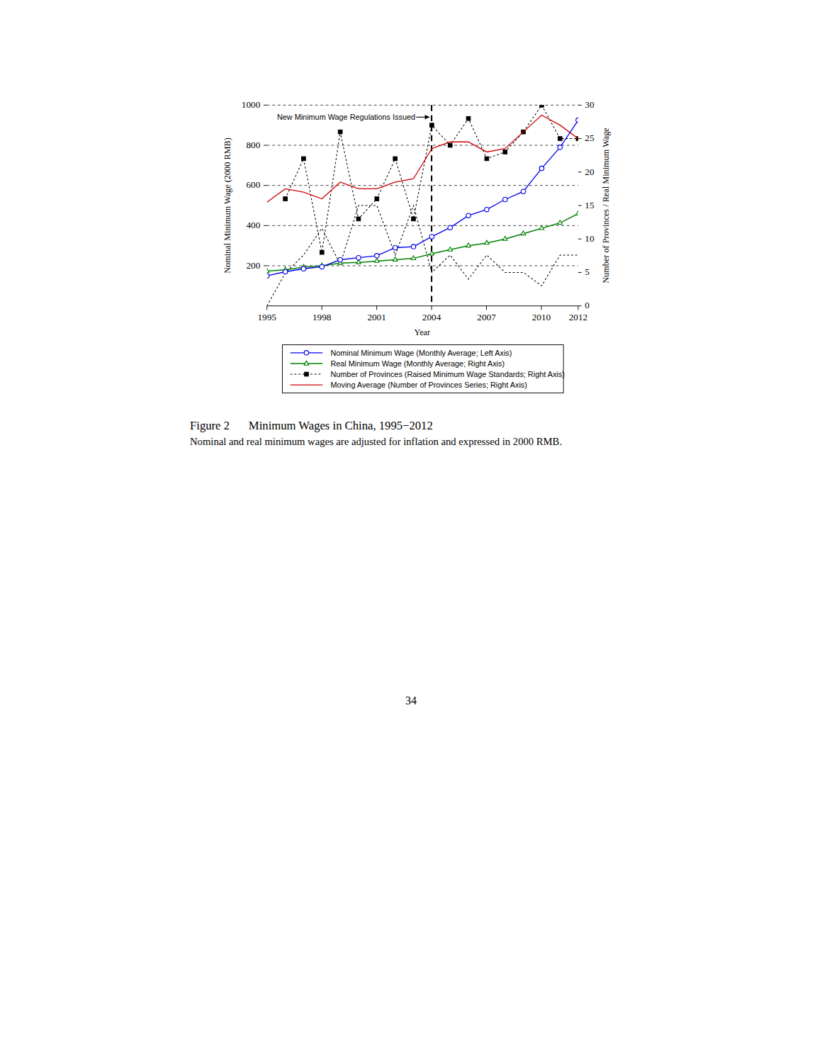y mapping: value 0 -> 330 ; 1000 -> 30 => y = 330 - v*0.3 1000 800 600 400 200 30 25 20 15 10 5 0 1995 1998 2001 2004 2007 2010 2012 Year Nominal Minimum Wage (2000 RMB) Number of Provinces / Real Minimum Wage New Minimum Wage Regulations Issued Nominal Minimum Wage (Monthly Average; Left Axis) Real Minimum Wage (Monthly Average; Right Axis) Number of Provinces (Raised Minimum Wage Standards; Right Axis) Moving Average (Number of Provinces Series; Right Axis)
Figure 2 Minimum Wages in China, 1995−2012 Nominal and real minimum wages are adjusted for inflation and expressed in 2000 RMB.
34